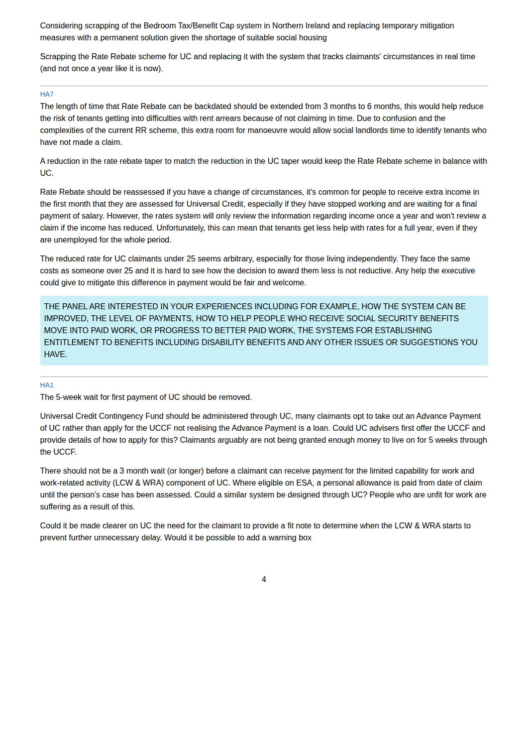Considering scrapping of the Bedroom Tax/Benefit Cap system in Northern Ireland and replacing temporary mitigation measures with a permanent solution given the shortage of suitable social housing
Scrapping the Rate Rebate scheme for UC and replacing it with the system that tracks claimants' circumstances in real time (and not once a year like it is now).
HA7
The length of time that Rate Rebate can be backdated should be extended from 3 months to 6 months, this would help reduce the risk of tenants getting into difficulties with rent arrears because of not claiming in time. Due to confusion and the complexities of the current RR scheme, this extra room for manoeuvre would allow social landlords time to identify tenants who have not made a claim.
A reduction in the rate rebate taper to match the reduction in the UC taper would keep the Rate Rebate scheme in balance with UC.
Rate Rebate should be reassessed if you have a change of circumstances, it's common for people to receive extra income in the first month that they are assessed for Universal Credit, especially if they have stopped working and are waiting for a final payment of salary. However, the rates system will only review the information regarding income once a year and won't review a claim if the income has reduced. Unfortunately, this can mean that tenants get less help with rates for a full year, even if they are unemployed for the whole period.
The reduced rate for UC claimants under 25 seems arbitrary, especially for those living independently. They face the same costs as someone over 25 and it is hard to see how the decision to award them less is not reductive. Any help the executive could give to mitigate this difference in payment would be fair and welcome.
The panel are interested in your experiences including for example, how the system can be improved, the level of payments, how to help people who receive social security benefits move into paid work, or progress to better paid work, the systems for establishing entitlement to benefits including disability benefits and any other issues or suggestions you have.
HA1
The 5-week wait for first payment of UC should be removed.
Universal Credit Contingency Fund should be administered through UC, many claimants opt to take out an Advance Payment of UC rather than apply for the UCCF not realising the Advance Payment is a loan. Could UC advisers first offer the UCCF and provide details of how to apply for this? Claimants arguably are not being granted enough money to live on for 5 weeks through the UCCF.
There should not be a 3 month wait (or longer) before a claimant can receive payment for the limited capability for work and work-related activity (LCW & WRA) component of UC. Where eligible on ESA, a personal allowance is paid from date of claim until the person's case has been assessed. Could a similar system be designed through UC? People who are unfit for work are suffering as a result of this.
Could it be made clearer on UC the need for the claimant to provide a fit note to determine when the LCW & WRA starts to prevent further unnecessary delay. Would it be possible to add a warning box
4